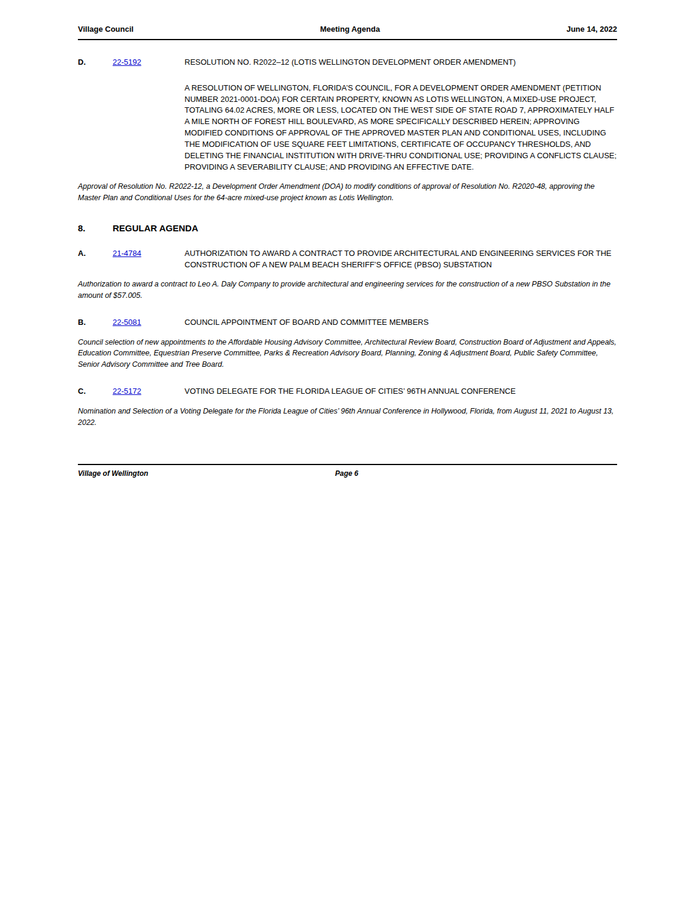Village Council
Meeting Agenda
June 14, 2022
D.
22-5192
RESOLUTION NO. R2022–12 (LOTIS WELLINGTON DEVELOPMENT ORDER AMENDMENT)
A RESOLUTION OF WELLINGTON, FLORIDA’S COUNCIL, FOR A DEVELOPMENT ORDER AMENDMENT (PETITION NUMBER 2021-0001-DOA) FOR CERTAIN PROPERTY, KNOWN AS LOTIS WELLINGTON, A MIXED-USE PROJECT, TOTALING 64.02 ACRES, MORE OR LESS, LOCATED ON THE WEST SIDE OF STATE ROAD 7, APPROXIMATELY HALF A MILE NORTH OF FOREST HILL BOULEVARD, AS MORE SPECIFICALLY DESCRIBED HEREIN; APPROVING MODIFIED CONDITIONS OF APPROVAL OF THE APPROVED MASTER PLAN AND CONDITIONAL USES, INCLUDING THE MODIFICATION OF USE SQUARE FEET LIMITATIONS, CERTIFICATE OF OCCUPANCY THRESHOLDS, AND DELETING THE FINANCIAL INSTITUTION WITH DRIVE-THRU CONDITIONAL USE; PROVIDING A CONFLICTS CLAUSE; PROVIDING A SEVERABILITY CLAUSE; AND PROVIDING AN EFFECTIVE DATE.
Approval of Resolution No. R2022-12, a Development Order Amendment (DOA) to modify conditions of approval of Resolution No. R2020-48, approving the Master Plan and Conditional Uses for the 64-acre mixed-use project known as Lotis Wellington.
8.
REGULAR AGENDA
A.
21-4784
AUTHORIZATION TO AWARD A CONTRACT TO PROVIDE ARCHITECTURAL AND ENGINEERING SERVICES FOR THE CONSTRUCTION OF A NEW PALM BEACH SHERIFF’S OFFICE (PBSO) SUBSTATION
Authorization to award a contract to Leo A. Daly Company to provide architectural and engineering services for the construction of a new PBSO Substation in the amount of $57.005.
B.
22-5081
COUNCIL APPOINTMENT OF BOARD AND COMMITTEE MEMBERS
Council selection of new appointments to the Affordable Housing Advisory Committee, Architectural Review Board, Construction Board of Adjustment and Appeals, Education Committee, Equestrian Preserve Committee, Parks & Recreation Advisory Board, Planning, Zoning & Adjustment Board, Public Safety Committee, Senior Advisory Committee and Tree Board.
C.
22-5172
VOTING DELEGATE FOR THE FLORIDA LEAGUE OF CITIES’ 96TH ANNUAL CONFERENCE
Nomination and Selection of a Voting Delegate for the Florida League of Cities’ 96th Annual Conference in Hollywood, Florida, from August 11, 2021 to August 13, 2022.
Village of Wellington
Page 6